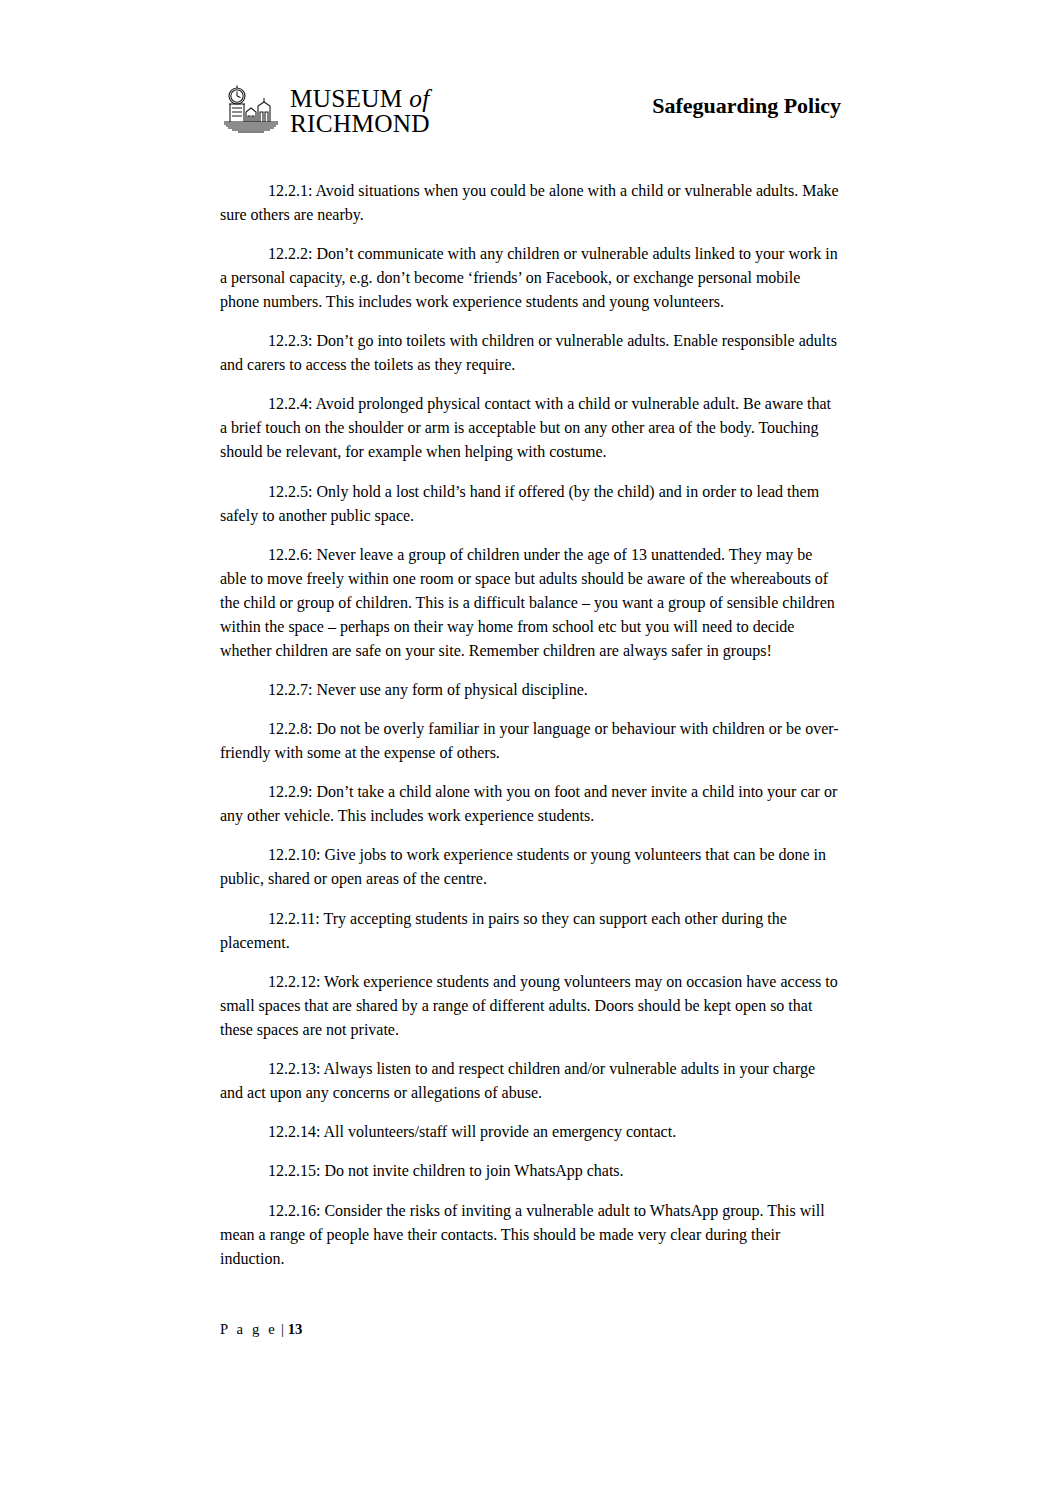MUSEUM of
RICHMOND
Safeguarding Policy
12.2.1: Avoid situations when you could be alone with a child or vulnerable adults. Make sure others are nearby.
12.2.2: Don’t communicate with any children or vulnerable adults linked to your work in a personal capacity, e.g. don’t become ‘friends’ on Facebook, or exchange personal mobile phone numbers. This includes work experience students and young volunteers.
12.2.3: Don’t go into toilets with children or vulnerable adults. Enable responsible adults and carers to access the toilets as they require.
12.2.4: Avoid prolonged physical contact with a child or vulnerable adult. Be aware that a brief touch on the shoulder or arm is acceptable but on any other area of the body. Touching should be relevant, for example when helping with costume.
12.2.5: Only hold a lost child’s hand if offered (by the child) and in order to lead them safely to another public space.
12.2.6: Never leave a group of children under the age of 13 unattended. They may be able to move freely within one room or space but adults should be aware of the whereabouts of the child or group of children. This is a difficult balance – you want a group of sensible children within the space – perhaps on their way home from school etc but you will need to decide whether children are safe on your site. Remember children are always safer in groups!
12.2.7: Never use any form of physical discipline.
12.2.8: Do not be overly familiar in your language or behaviour with children or be over-friendly with some at the expense of others.
12.2.9: Don’t take a child alone with you on foot and never invite a child into your car or any other vehicle. This includes work experience students.
12.2.10: Give jobs to work experience students or young volunteers that can be done in public, shared or open areas of the centre.
12.2.11: Try accepting students in pairs so they can support each other during the placement.
12.2.12: Work experience students and young volunteers may on occasion have access to small spaces that are shared by a range of different adults. Doors should be kept open so that these spaces are not private.
12.2.13: Always listen to and respect children and/or vulnerable adults in your charge and act upon any concerns or allegations of abuse.
12.2.14: All volunteers/staff will provide an emergency contact.
12.2.15: Do not invite children to join WhatsApp chats.
12.2.16: Consider the risks of inviting a vulnerable adult to WhatsApp group. This will mean a range of people have their contacts. This should be made very clear during their induction.
P a g e | 13